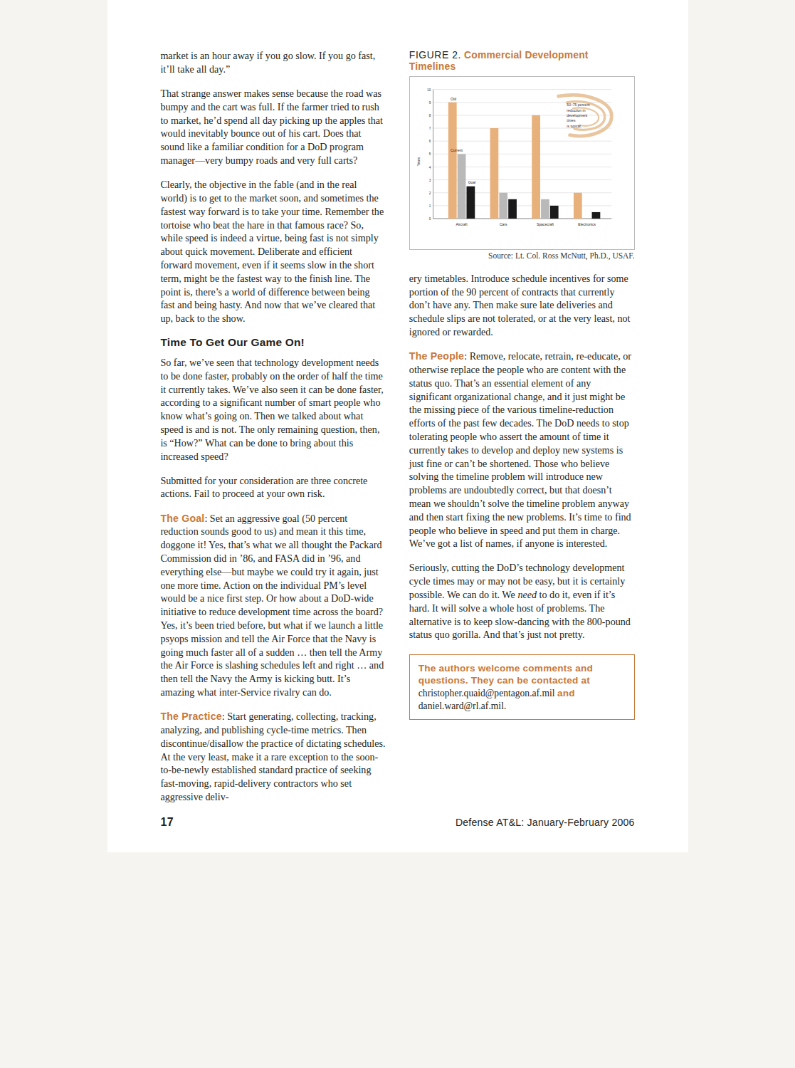market is an hour away if you go slow. If you go fast, it’ll take all day.”
That strange answer makes sense because the road was bumpy and the cart was full. If the farmer tried to rush to market, he’d spend all day picking up the apples that would inevitably bounce out of his cart. Does that sound like a familiar condition for a DoD program manager—very bumpy roads and very full carts?
Clearly, the objective in the fable (and in the real world) is to get to the market soon, and sometimes the fastest way forward is to take your time. Remember the tortoise who beat the hare in that famous race? So, while speed is indeed a virtue, being fast is not simply about quick movement. Deliberate and efficient forward movement, even if it seems slow in the short term, might be the fastest way to the finish line. The point is, there’s a world of difference between being fast and being hasty. And now that we’ve cleared that up, back to the show.
Time To Get Our Game On!
So far, we’ve seen that technology development needs to be done faster, probably on the order of half the time it currently takes. We’ve also seen it can be done faster, according to a significant number of smart people who know what’s going on. Then we talked about what speed is and is not. The only remaining question, then, is “How?” What can be done to bring about this increased speed?
Submitted for your consideration are three concrete actions. Fail to proceed at your own risk.
The Goal: Set an aggressive goal (50 percent reduction sounds good to us) and mean it this time, doggone it! Yes, that’s what we all thought the Packard Commission did in ’86, and FASA did in ’96, and everything else—but maybe we could try it again, just one more time. Action on the individual PM’s level would be a nice first step. Or how about a DoD-wide initiative to reduce development time across the board? Yes, it’s been tried before, but what if we launch a little psyops mission and tell the Air Force that the Navy is going much faster all of a sudden … then tell the Army the Air Force is slashing schedules left and right … and then tell the Navy the Army is kicking butt. It’s amazing what inter-Service rivalry can do.
The Practice: Start generating, collecting, tracking, analyzing, and publishing cycle-time metrics. Then discontinue/disallow the practice of dictating schedules. At the very least, make it a rare exception to the soon-to-be-newly established standard practice of seeking fast-moving, rapid-delivery contractors who set aggressive deliv-
FIGURE 2. Commercial Development Timelines
10 9 8 7 6 5 4 3 2 1 0 Years 50–75 percent reduction in development times is typical. Old Current Goal Aircraft Cars Spacecraft Electronics
Source: Lt. Col. Ross McNutt, Ph.D., USAF.
ery timetables. Introduce schedule incentives for some portion of the 90 percent of contracts that currently don’t have any. Then make sure late deliveries and schedule slips are not tolerated, or at the very least, not ignored or rewarded.
The People: Remove, relocate, retrain, re-educate, or otherwise replace the people who are content with the status quo. That’s an essential element of any significant organizational change, and it just might be the missing piece of the various timeline-reduction efforts of the past few decades. The DoD needs to stop tolerating people who assert the amount of time it currently takes to develop and deploy new systems is just fine or can’t be shortened. Those who believe solving the timeline problem will introduce new problems are undoubtedly correct, but that doesn’t mean we shouldn’t solve the timeline problem anyway and then start fixing the new problems. It’s time to find people who believe in speed and put them in charge. We’ve got a list of names, if anyone is interested.
Seriously, cutting the DoD’s technology development cycle times may or may not be easy, but it is certainly possible. We can do it. We need to do it, even if it’s hard. It will solve a whole host of problems. The alternative is to keep slow-dancing with the 800-pound status quo gorilla. And that’s just not pretty.
The authors welcome comments and questions. They can be contacted at christopher.quaid@pentagon.af.mil and daniel.ward@rl.af.mil.
17
Defense AT&L: January-February 2006